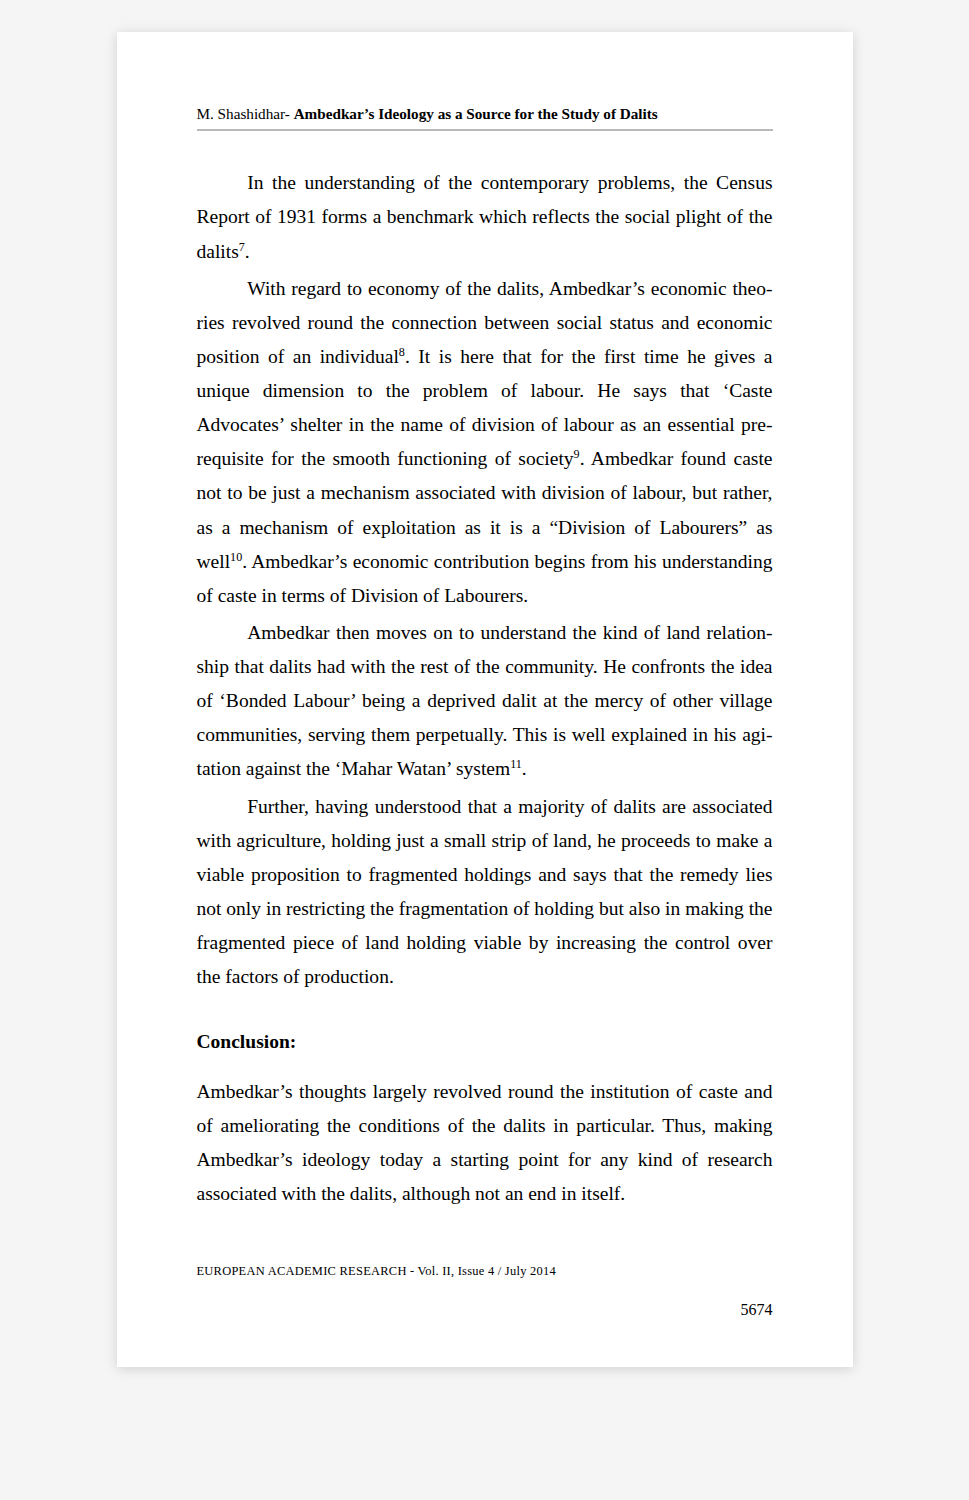M. Shashidhar- Ambedkar’s Ideology as a Source for the Study of Dalits
In the understanding of the contemporary problems, the Census Report of 1931 forms a benchmark which reflects the social plight of the dalits7.
With regard to economy of the dalits, Ambedkar’s economic theories revolved round the connection between social status and economic position of an individual8. It is here that for the first time he gives a unique dimension to the problem of labour. He says that ‘Caste Advocates’ shelter in the name of division of labour as an essential prerequisite for the smooth functioning of society9. Ambedkar found caste not to be just a mechanism associated with division of labour, but rather, as a mechanism of exploitation as it is a “Division of Labourers” as well10. Ambedkar’s economic contribution begins from his understanding of caste in terms of Division of Labourers.
Ambedkar then moves on to understand the kind of land relationship that dalits had with the rest of the community. He confronts the idea of ‘Bonded Labour’ being a deprived dalit at the mercy of other village communities, serving them perpetually. This is well explained in his agitation against the ‘Mahar Watan’ system11.
Further, having understood that a majority of dalits are associated with agriculture, holding just a small strip of land, he proceeds to make a viable proposition to fragmented holdings and says that the remedy lies not only in restricting the fragmentation of holding but also in making the fragmented piece of land holding viable by increasing the control over the factors of production.
Conclusion:
Ambedkar’s thoughts largely revolved round the institution of caste and of ameliorating the conditions of the dalits in particular. Thus, making Ambedkar’s ideology today a starting point for any kind of research associated with the dalits, although not an end in itself.
EUROPEAN ACADEMIC RESEARCH - Vol. II, Issue 4 / July 2014
5674